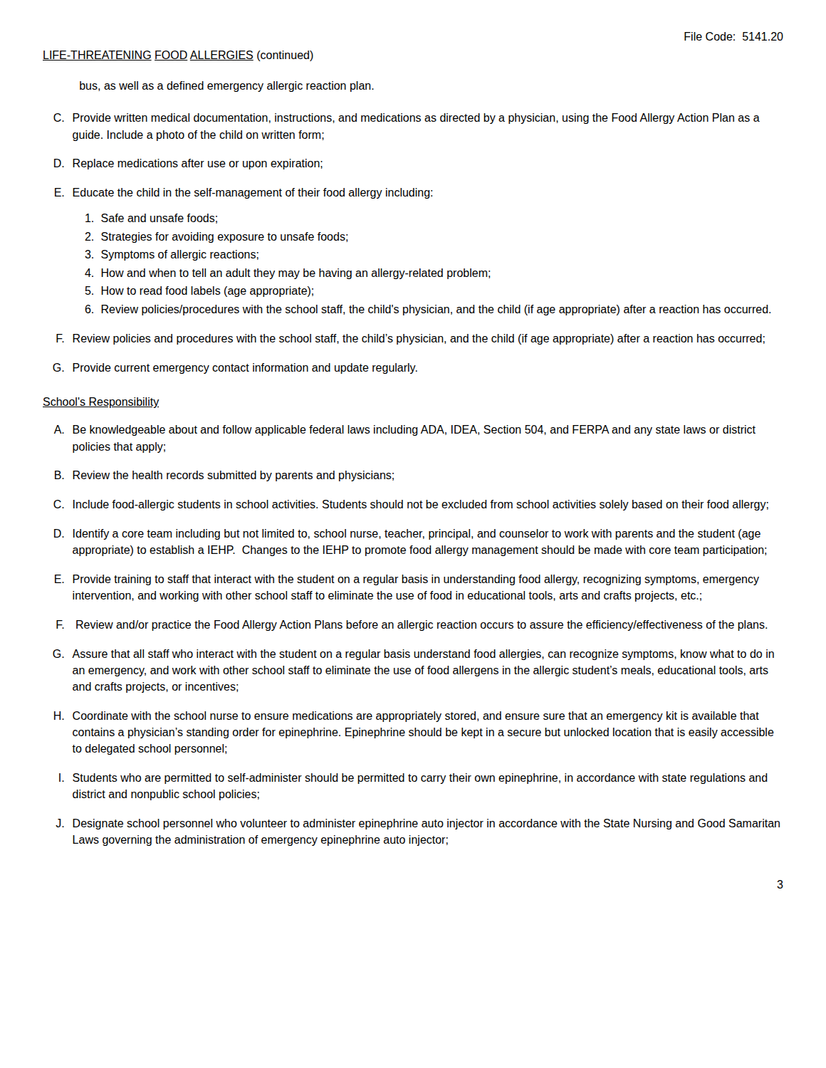File Code: 5141.20
LIFE-THREATENING FOOD ALLERGIES (continued)
bus, as well as a defined emergency allergic reaction plan.
Provide written medical documentation, instructions, and medications as directed by a physician, using the Food Allergy Action Plan as a guide. Include a photo of the child on written form;
Replace medications after use or upon expiration;
Educate the child in the self-management of their food allergy including:
Safe and unsafe foods;
Strategies for avoiding exposure to unsafe foods;
Symptoms of allergic reactions;
How and when to tell an adult they may be having an allergy-related problem;
How to read food labels (age appropriate);
Review policies/procedures with the school staff, the child's physician, and the child (if age appropriate) after a reaction has occurred.
Review policies and procedures with the school staff, the child’s physician, and the child (if age appropriate) after a reaction has occurred;
Provide current emergency contact information and update regularly.
School's Responsibility
Be knowledgeable about and follow applicable federal laws including ADA, IDEA, Section 504, and FERPA and any state laws or district policies that apply;
Review the health records submitted by parents and physicians;
Include food-allergic students in school activities. Students should not be excluded from school activities solely based on their food allergy;
Identify a core team including but not limited to, school nurse, teacher, principal, and counselor to work with parents and the student (age appropriate) to establish a IEHP. Changes to the IEHP to promote food allergy management should be made with core team participation;
Provide training to staff that interact with the student on a regular basis in understanding food allergy, recognizing symptoms, emergency intervention, and working with other school staff to eliminate the use of food in educational tools, arts and crafts projects, etc.;
Review and/or practice the Food Allergy Action Plans before an allergic reaction occurs to assure the efficiency/effectiveness of the plans.
Assure that all staff who interact with the student on a regular basis understand food allergies, can recognize symptoms, know what to do in an emergency, and work with other school staff to eliminate the use of food allergens in the allergic student’s meals, educational tools, arts and crafts projects, or incentives;
Coordinate with the school nurse to ensure medications are appropriately stored, and ensure sure that an emergency kit is available that contains a physician’s standing order for epinephrine. Epinephrine should be kept in a secure but unlocked location that is easily accessible to delegated school personnel;
Students who are permitted to self-administer should be permitted to carry their own epinephrine, in accordance with state regulations and district and nonpublic school policies;
Designate school personnel who volunteer to administer epinephrine auto injector in accordance with the State Nursing and Good Samaritan Laws governing the administration of emergency epinephrine auto injector;
3